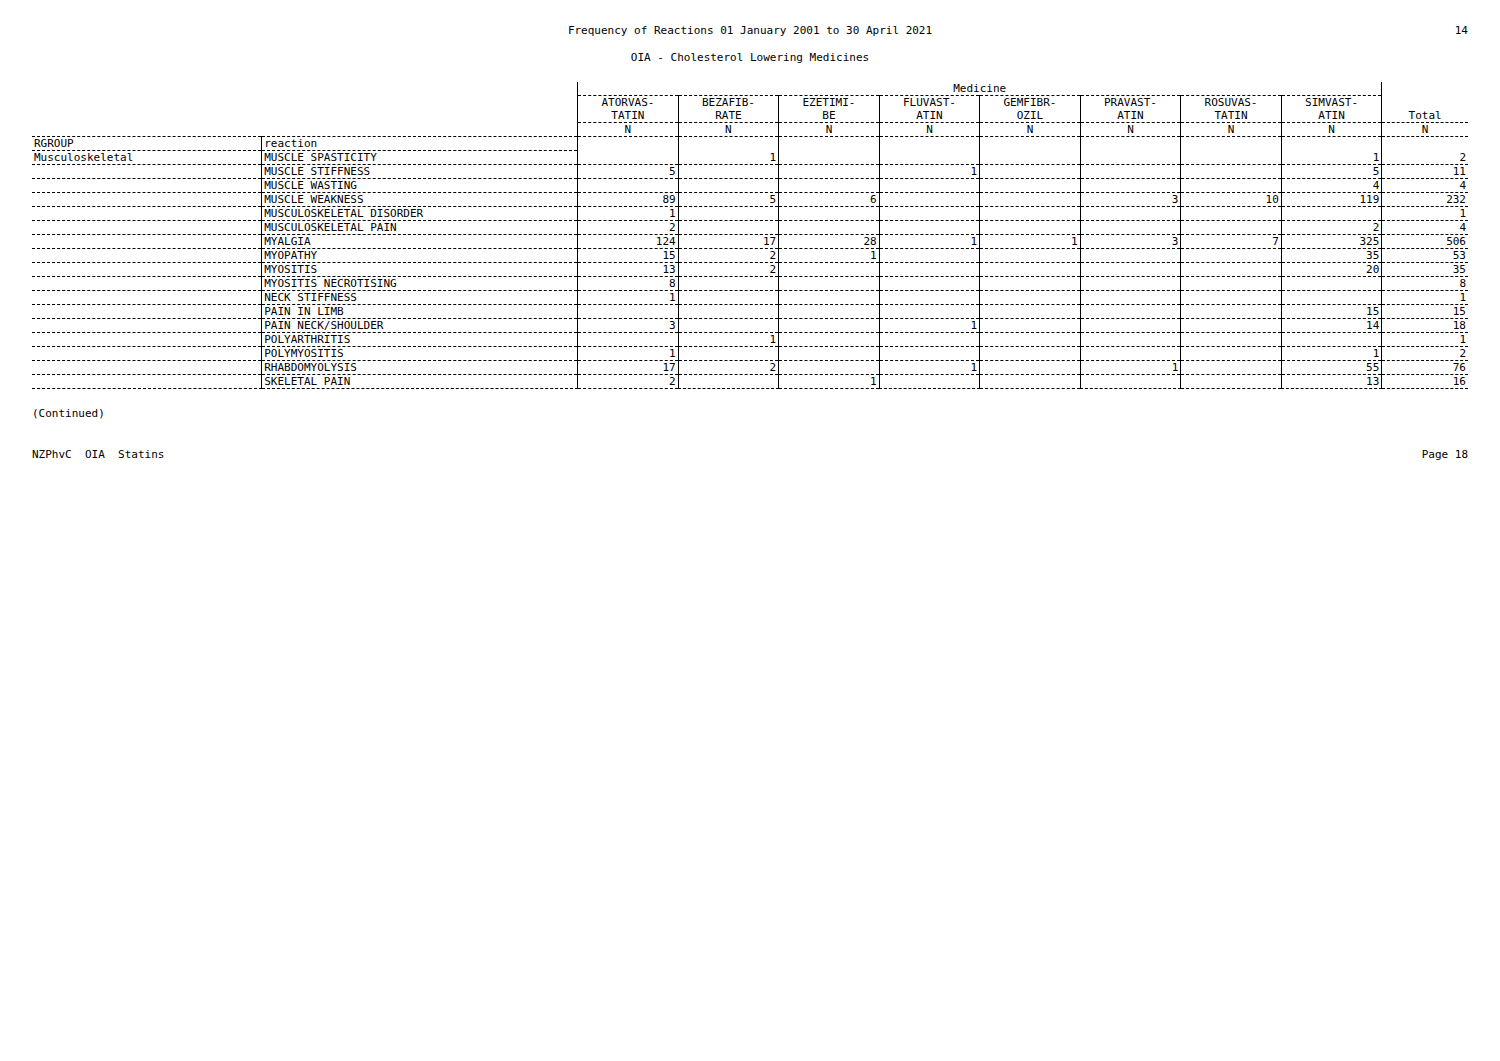Frequency of Reactions 01 January 2001 to 30 April 2021
14
OIA - Cholesterol Lowering Medicines
| | Medicine | |
| | ATORVAS- TATIN | BEZAFIB- RATE | EZETIMI- BE | FLUVAST- ATIN | GEMFIBR- OZIL | PRAVAST- ATIN | ROSUVAS- TATIN | SIMVAST- ATIN | Total |
| | N | N | N | N | N | N | N | N | N |
| RGROUP | reaction | | | | | | | | | |
| Musculoskeletal | MUSCLE SPASTICITY | | 1 | | | | | | 1 | 2 |
| | MUSCLE STIFFNESS | 5 | | | 1 | | | | 5 | 11 |
| | MUSCLE WASTING | | | | | | | | 4 | 4 |
| | MUSCLE WEAKNESS | 89 | 5 | 6 | | | 3 | 10 | 119 | 232 |
| | MUSCULOSKELETAL DISORDER | 1 | | | | | | | | 1 |
| | MUSCULOSKELETAL PAIN | 2 | | | | | | | 2 | 4 |
| | MYALGIA | 124 | 17 | 28 | 1 | 1 | 3 | 7 | 325 | 506 |
| | MYOPATHY | 15 | 2 | 1 | | | | | 35 | 53 |
| | MYOSITIS | 13 | 2 | | | | | | 20 | 35 |
| | MYOSITIS NECROTISING | 8 | | | | | | | | 8 |
| | NECK STIFFNESS | 1 | | | | | | | | 1 |
| | PAIN IN LIMB | | | | | | | | 15 | 15 |
| | PAIN NECK/SHOULDER | 3 | | | 1 | | | | 14 | 18 |
| | POLYARTHRITIS | | 1 | | | | | | | 1 |
| | POLYMYOSITIS | 1 | | | | | | | 1 | 2 |
| | RHABDOMYOLYSIS | 17 | 2 | | 1 | | 1 | | 55 | 76 |
| | SKELETAL PAIN | 2 | | 1 | | | | | 13 | 16 |
(Continued)
NZPhvC OIA Statins Page 18